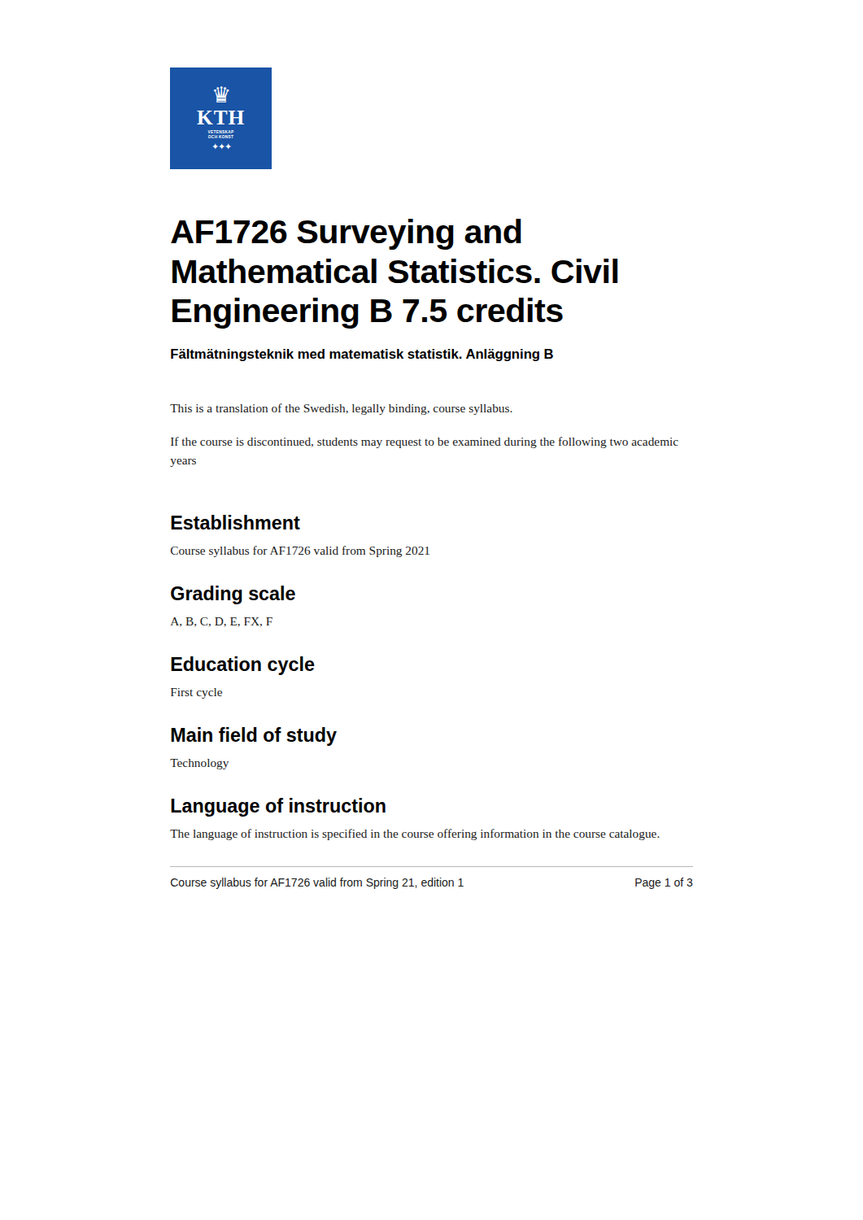♛
KTH
VETENSKAP
OCH KONST
✦✦✦
AF1726 Surveying and Mathematical Statistics. Civil Engineering B 7.5 credits
Fältmätningsteknik med matematisk statistik. Anläggning B
This is a translation of the Swedish, legally binding, course syllabus.
If the course is discontinued, students may request to be examined during the following two academic years
Establishment
Course syllabus for AF1726 valid from Spring 2021
Grading scale
A, B, C, D, E, FX, F
Education cycle
First cycle
Main field of study
Technology
Language of instruction
The language of instruction is specified in the course offering information in the course catalogue.
Course syllabus for AF1726 valid from Spring 21, edition 1
Page 1 of 3